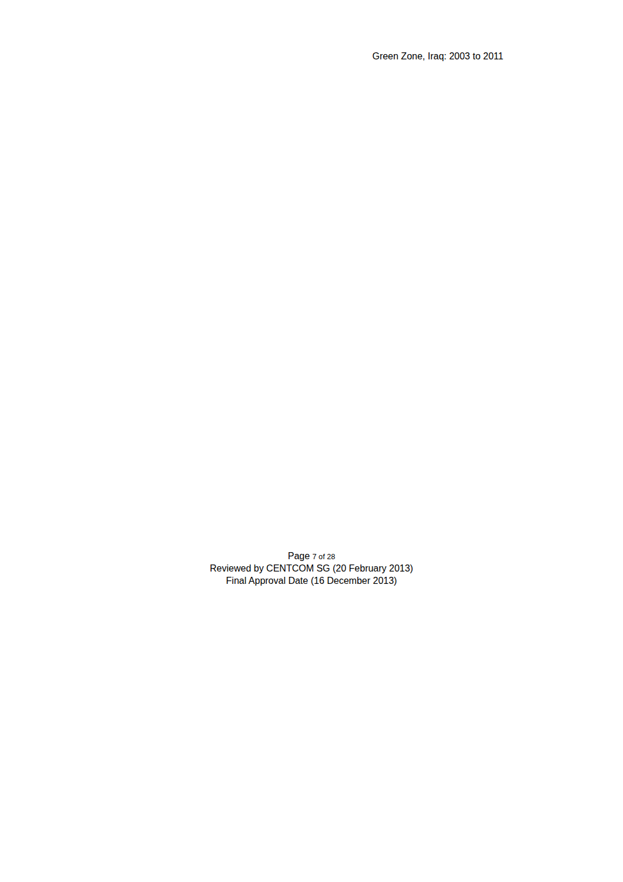Green Zone, Iraq: 2003 to 2011
Page 7 of 28
Reviewed by CENTCOM SG (20 February 2013)
Final Approval Date (16 December 2013)